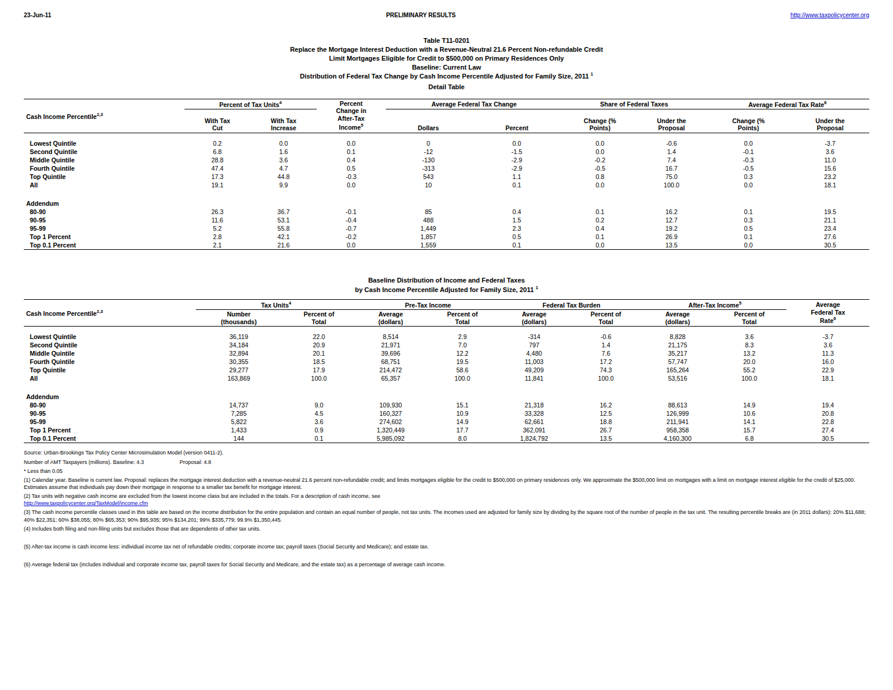23-Jun-11 PRELIMINARY RESULTS http://www.taxpolicycenter.org
Table T11-0201
Replace the Mortgage Interest Deduction with a Revenue-Neutral 21.6 Percent Non-refundable Credit
Limit Mortgages Eligible for Credit to $500,000 on Primary Residences Only
Baseline: Current Law
Distribution of Federal Tax Change by Cash Income Percentile Adjusted for Family Size, 2011 1
Detail Table
| Cash Income Percentile 2,3 | Percent of Tax Units 4 | Percent Change in After-Tax Income 5 | Average Federal Tax Change | Share of Federal Taxes | Average Federal Tax Rate 6 |
| --- | --- | --- | --- | --- | --- |
| With Tax Cut | With Tax Increase | Dollars | Percent | Change (% Points) | Under the Proposal | Change (% Points) | Under the Proposal |
| Lowest Quintile | 0.2 | 0.0 | 0.0 | 0 | 0.0 | 0.0 | -0.6 | 0.0 | -3.7 |
| Second Quintile | 6.8 | 1.6 | 0.1 | -12 | -1.5 | 0.0 | 1.4 | -0.1 | 3.6 |
| Middle Quintile | 28.8 | 3.6 | 0.4 | -130 | -2.9 | -0.2 | 7.4 | -0.3 | 11.0 |
| Fourth Quintile | 47.4 | 4.7 | 0.5 | -313 | -2.9 | -0.5 | 16.7 | -0.5 | 15.6 |
| Top Quintile | 17.3 | 44.8 | -0.3 | 543 | 1.1 | 0.8 | 75.0 | 0.3 | 23.2 |
| All | 19.1 | 9.9 | 0.0 | 10 | 0.1 | 0.0 | 100.0 | 0.0 | 18.1 |
| Addendum | |
| 80-90 | 26.3 | 36.7 | -0.1 | 85 | 0.4 | 0.1 | 16.2 | 0.1 | 19.5 |
| 90-95 | 11.6 | 53.1 | -0.4 | 488 | 1.5 | 0.2 | 12.7 | 0.3 | 21.1 |
| 95-99 | 5.2 | 55.8 | -0.7 | 1,449 | 2.3 | 0.4 | 19.2 | 0.5 | 23.4 |
| Top 1 Percent | 2.8 | 42.1 | -0.2 | 1,857 | 0.5 | 0.1 | 26.9 | 0.1 | 27.6 |
| Top 0.1 Percent | 2.1 | 21.6 | 0.0 | 1,559 | 0.1 | 0.0 | 13.5 | 0.0 | 30.5 |
Baseline Distribution of Income and Federal Taxes by Cash Income Percentile Adjusted for Family Size, 2011 1
| Cash Income Percentile 2,3 | Tax Units 4 | Pre-Tax Income | Federal Tax Burden | After-Tax Income 5 | Average Federal Tax Rate 6 |
| --- | --- | --- | --- | --- | --- |
| Number (thousands) | Percent of Total | Average (dollars) | Percent of Total | Average (dollars) | Percent of Total | Average (dollars) | Percent of Total |
| Lowest Quintile | 36,119 | 22.0 | 8,514 | 2.9 | -314 | -0.6 | 8,828 | 3.6 | -3.7 |
| Second Quintile | 34,184 | 20.9 | 21,971 | 7.0 | 797 | 1.4 | 21,175 | 8.3 | 3.6 |
| Middle Quintile | 32,894 | 20.1 | 39,696 | 12.2 | 4,480 | 7.6 | 35,217 | 13.2 | 11.3 |
| Fourth Quintile | 30,355 | 18.5 | 68,751 | 19.5 | 11,003 | 17.2 | 57,747 | 20.0 | 16.0 |
| Top Quintile | 29,277 | 17.9 | 214,472 | 58.6 | 49,209 | 74.3 | 165,264 | 55.2 | 22.9 |
| All | 163,869 | 100.0 | 65,357 | 100.0 | 11,841 | 100.0 | 53,516 | 100.0 | 18.1 |
| Addendum | |
| 80-90 | 14,737 | 9.0 | 109,930 | 15.1 | 21,318 | 16.2 | 88,613 | 14.9 | 19.4 |
| 90-95 | 7,285 | 4.5 | 160,327 | 10.9 | 33,328 | 12.5 | 126,999 | 10.6 | 20.8 |
| 95-99 | 5,822 | 3.6 | 274,602 | 14.9 | 62,661 | 18.8 | 211,941 | 14.1 | 22.8 |
| Top 1 Percent | 1,433 | 0.9 | 1,320,449 | 17.7 | 362,091 | 26.7 | 958,358 | 15.7 | 27.4 |
| Top 0.1 Percent | 144 | 0.1 | 5,985,092 | 8.0 | 1,824,792 | 13.5 | 4,160,300 | 6.8 | 30.5 |
Source: Urban-Brookings Tax Policy Center Microsimulation Model (version 0411-2).
Number of AMT Taxpayers (millions). Baseline: 4.3 Proposal: 4.8
* Less than 0.05
(1) Calendar year. Baseline is current law. Proposal: replaces the mortgage interest deduction with a revenue-neutral 21.6 percent non-refundable credit; and limits mortgages eligible for the credit to $500,000 on primary residences only. We approximate the $500,000 limit on mortgages with a limit on mortgage interest eligible for the credit of $25,000. Estimates assume that individuals pay down their mortgage in response to a smaller tax benefit for mortgage interest.
(2) Tax units with negative cash income are excluded from the lowest income class but are included in the totals. For a description of cash income, see
http://www.taxpolicycenter.org/TaxModel/income.cfm
(3) The cash income percentile classes used in this table are based on the income distribution for the entire population and contain an equal number of people, not tax units. The incomes used are adjusted for family size by dividing by the square root of the number of people in the tax unit. The resulting percentile breaks are (in 2011 dollars): 20% $11,688; 40% $22,351; 60% $38,055; 80% $65,353; 90% $95,935; 95% $134,201; 99% $335,779; 99.9% $1,350,445.
(4) Includes both filing and non-filing units but excludes those that are dependents of other tax units.
(5) After-tax income is cash income less: individual income tax net of refundable credits; corporate income tax; payroll taxes (Social Security and Medicare); and estate tax.
(6) Average federal tax (includes individual and corporate income tax, payroll taxes for Social Security and Medicare, and the estate tax) as a percentage of average cash income.